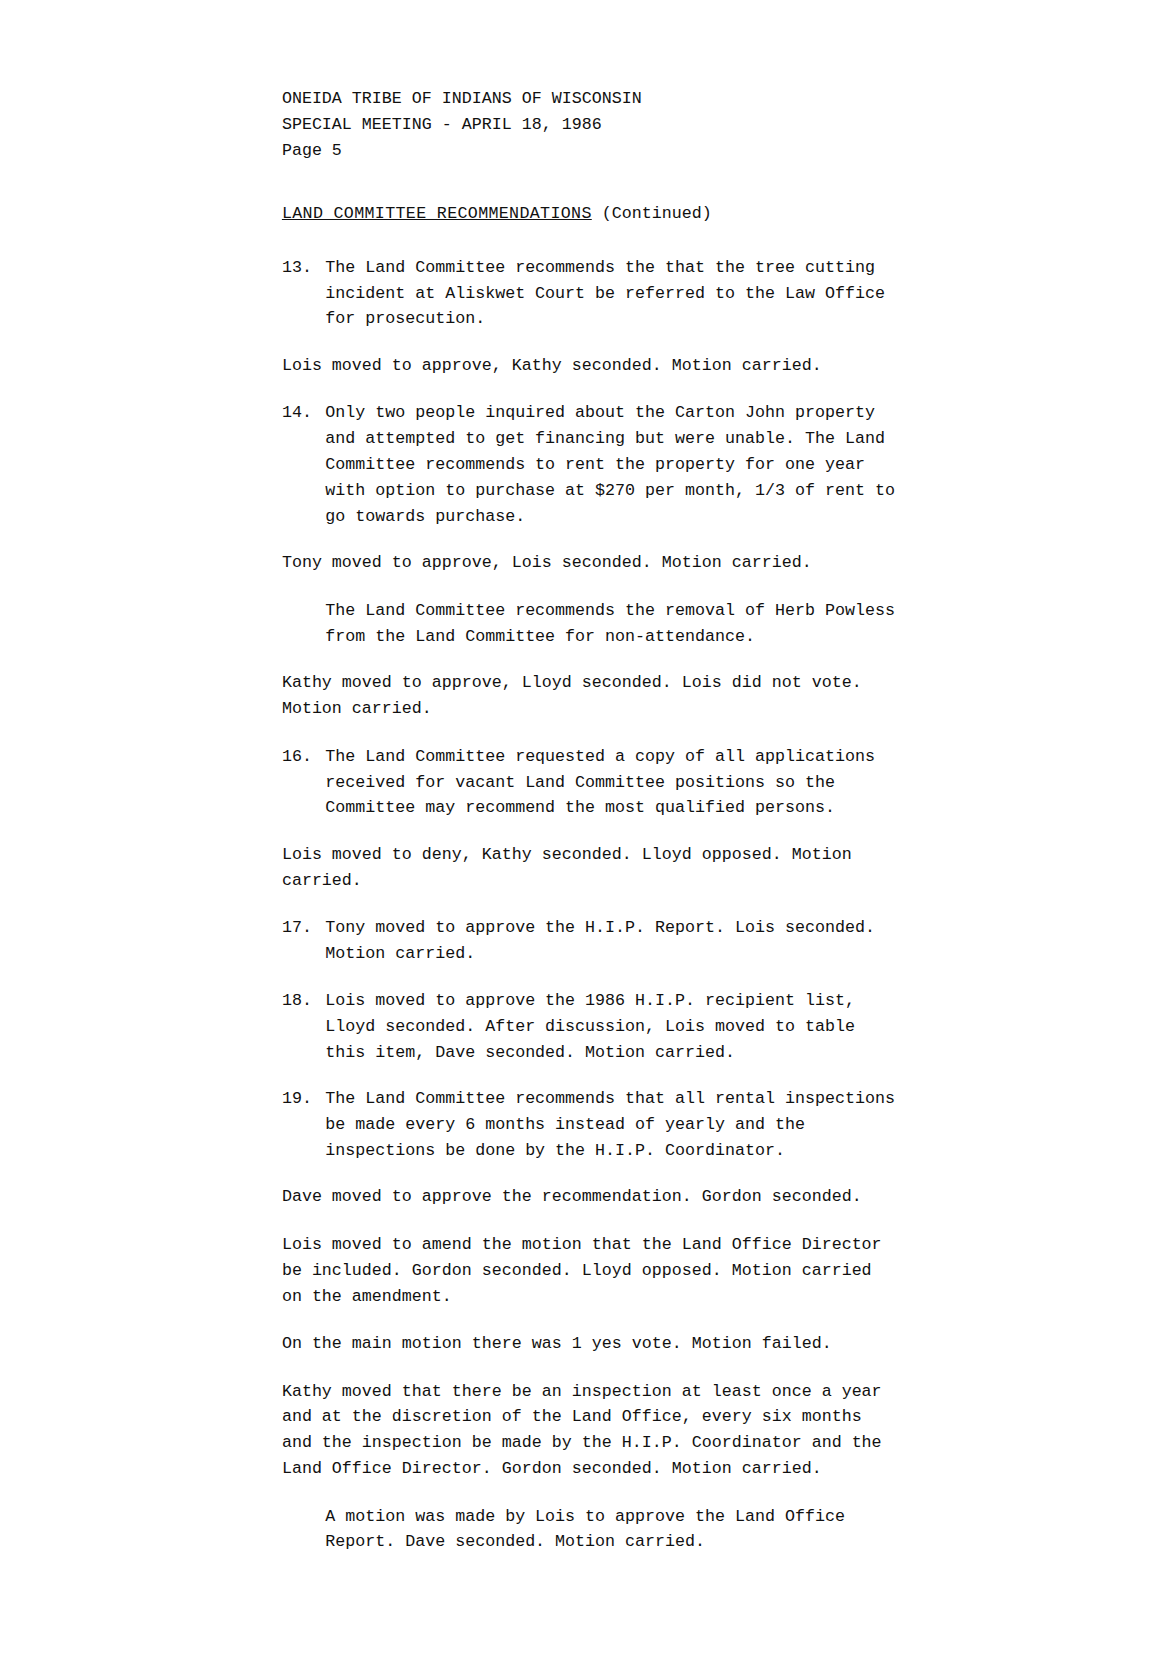ONEIDA TRIBE OF INDIANS OF WISCONSIN
SPECIAL MEETING - APRIL 18, 1986
Page 5
LAND COMMITTEE RECOMMENDATIONS
(Continued)
13. The Land Committee recommends the that the tree cutting incident at Aliskwet Court be referred to the Law Office for prosecution.
Lois moved to approve, Kathy seconded. Motion carried.
14. Only two people inquired about the Carton John property and attempted to get financing but were unable. The Land Committee recommends to rent the property for one year with option to purchase at $270 per month, 1/3 of rent to go towards purchase.
Tony moved to approve, Lois seconded. Motion carried.
The Land Committee recommends the removal of Herb Powless from the Land Committee for non-attendance.
Kathy moved to approve, Lloyd seconded. Lois did not vote. Motion carried.
16. The Land Committee requested a copy of all applications received for vacant Land Committee positions so the Committee may recommend the most qualified persons.
Lois moved to deny, Kathy seconded. Lloyd opposed. Motion carried.
17. Tony moved to approve the H.I.P. Report. Lois seconded. Motion carried.
18. Lois moved to approve the 1986 H.I.P. recipient list, Lloyd seconded. After discussion, Lois moved to table this item, Dave seconded. Motion carried.
19. The Land Committee recommends that all rental inspections be made every 6 months instead of yearly and the inspections be done by the H.I.P. Coordinator.
Dave moved to approve the recommendation. Gordon seconded.
Lois moved to amend the motion that the Land Office Director be included. Gordon seconded. Lloyd opposed. Motion carried on the amendment.
On the main motion there was 1 yes vote. Motion failed.
Kathy moved that there be an inspection at least once a year and at the discretion of the Land Office, every six months and the inspection be made by the H.I.P. Coordinator and the Land Office Director. Gordon seconded. Motion carried.
A motion was made by Lois to approve the Land Office Report. Dave seconded. Motion carried.